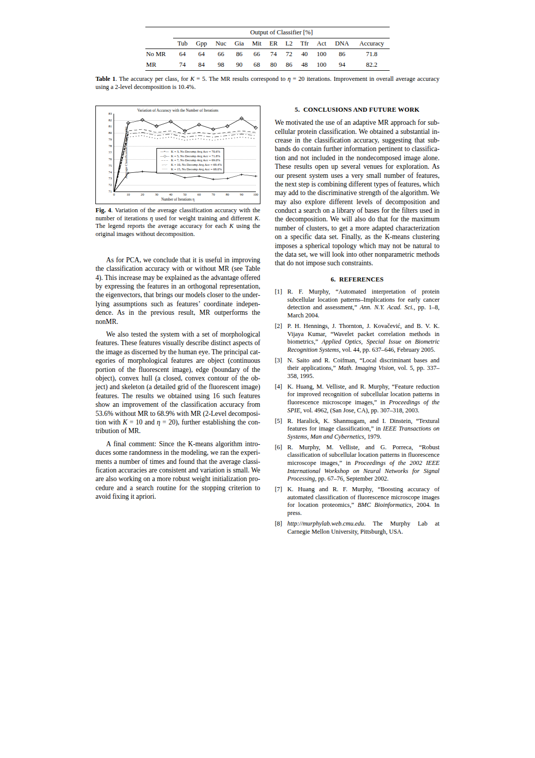| | Output of Classifier [%] |
| | Tub | Gpp | Nuc | Gia | Mit | ER | L2 | Tfr | Act | DNA | Accuracy |
| No MR | 64 | 64 | 66 | 86 | 66 | 74 | 72 | 40 | 100 | 86 | 71.8 |
| MR | 74 | 84 | 98 | 90 | 68 | 80 | 86 | 48 | 100 | 94 | 82.2 |
Table 1. The accuracy per class, for K = 5. The MR results correspond to η = 20 iterations. Improvement in overall average accuracy using a 2-level decomposition is 10.4%.
Variation of Accuracy with the Number of Iterations
Average Classification Accuracy (%)
83
82
81
80
79
78
77
76
75
74
73
72
71
0
10
20
30
40
50
60
70
80
90
100
—+— K = 3, No Decomp Avg Acc = 70.6% —◇— K = 5, No Decomp Avg Acc = 71.8% – – – K = 7, No Decomp Avg Acc = 69.0% –·–· K = 10, No Decomp Avg Acc = 69.4% ····· K = 15, No Decomp Avg Acc = 68.0%
Number of Iterations η
Fig. 4. Variation of the average classification accuracy with the number of iterations η used for weight training and different K. The legend reports the average accuracy for each K using the original images without decomposition.
As for PCA, we conclude that it is useful in improving the classification accuracy with or without MR (see Table 4). This increase may be explained as the advantage offered by expressing the features in an orthogonal representation, the eigenvectors, that brings our models closer to the underlying assumptions such as features’ coordinate independence. As in the previous result, MR outperforms the nonMR.
We also tested the system with a set of morphological features. These features visually describe distinct aspects of the image as discerned by the human eye. The principal categories of morphological features are object (continuous portion of the fluorescent image), edge (boundary of the object), convex hull (a closed, convex contour of the object) and skeleton (a detailed grid of the fluorescent image) features. The results we obtained using 16 such features show an improvement of the classification accuracy from 53.6% without MR to 68.9% with MR (2-Level decomposition with K = 10 and η = 20), further establishing the contribution of MR.
A final comment: Since the K-means algorithm introduces some randomness in the modeling, we ran the experiments a number of times and found that the average classification accuracies are consistent and variation is small. We are also working on a more robust weight initialization procedure and a search routine for the stopping criterion to avoid fixing it apriori.
5. CONCLUSIONS AND FUTURE WORK
We motivated the use of an adaptive MR approach for subcellular protein classification. We obtained a substantial increase in the classification accuracy, suggesting that subbands do contain further information pertinent to classification and not included in the nondecomposed image alone. These results open up several venues for exploration. As our present system uses a very small number of features, the next step is combining different types of features, which may add to the discriminative strength of the algorithm. We may also explore different levels of decomposition and conduct a search on a library of bases for the filters used in the decomposition. We will also do that for the maximum number of clusters, to get a more adapted characterization on a specific data set. Finally, as the K-means clustering imposes a spherical topology which may not be natural to the data set, we will look into other nonparametric methods that do not impose such constraints.
6. REFERENCES
[1] R. F. Murphy, “Automated interpretation of protein subcellular location patterns–Implications for early cancer detection and assessment,” Ann. N.Y. Acad. Sci., pp. 1–8, March 2004.
[2] P. H. Hennings, J. Thornton, J. Kovačević, and B. V. K. Vijaya Kumar, “Wavelet packet correlation methods in biometrics,” Applied Optics, Special Issue on Biometric Recognition Systems, vol. 44, pp. 637–646, February 2005.
[3] N. Saito and R. Coifman, “Local discriminant bases and their applications,” Math. Imaging Vision, vol. 5, pp. 337–358, 1995.
[4] K. Huang, M. Velliste, and R. Murphy, “Feature reduction for improved recognition of subcellular location patterns in fluorescence microscope images,” in Proceedings of the SPIE, vol. 4962, (San Jose, CA), pp. 307–318, 2003.
[5] R. Haralick, K. Shanmugam, and I. Dinstein, “Textural features for image classification,” in IEEE Transactions on Systems, Man and Cybernetics, 1979.
[6] R. Murphy, M. Velliste, and G. Porreca, “Robust classification of subcellular location patterns in fluorescence microscope images,” in Proceedings of the 2002 IEEE International Workshop on Neural Networks for Signal Processing, pp. 67–76, September 2002.
[7] K. Huang and R. F. Murphy, “Boosting accuracy of automated classification of fluorescence microscope images for location proteomics,” BMC Bioinformatics, 2004. In press.
[8] http://murphylab.web.cmu.edu. The Murphy Lab at Carnegie Mellon University, Pittsburgh, USA.